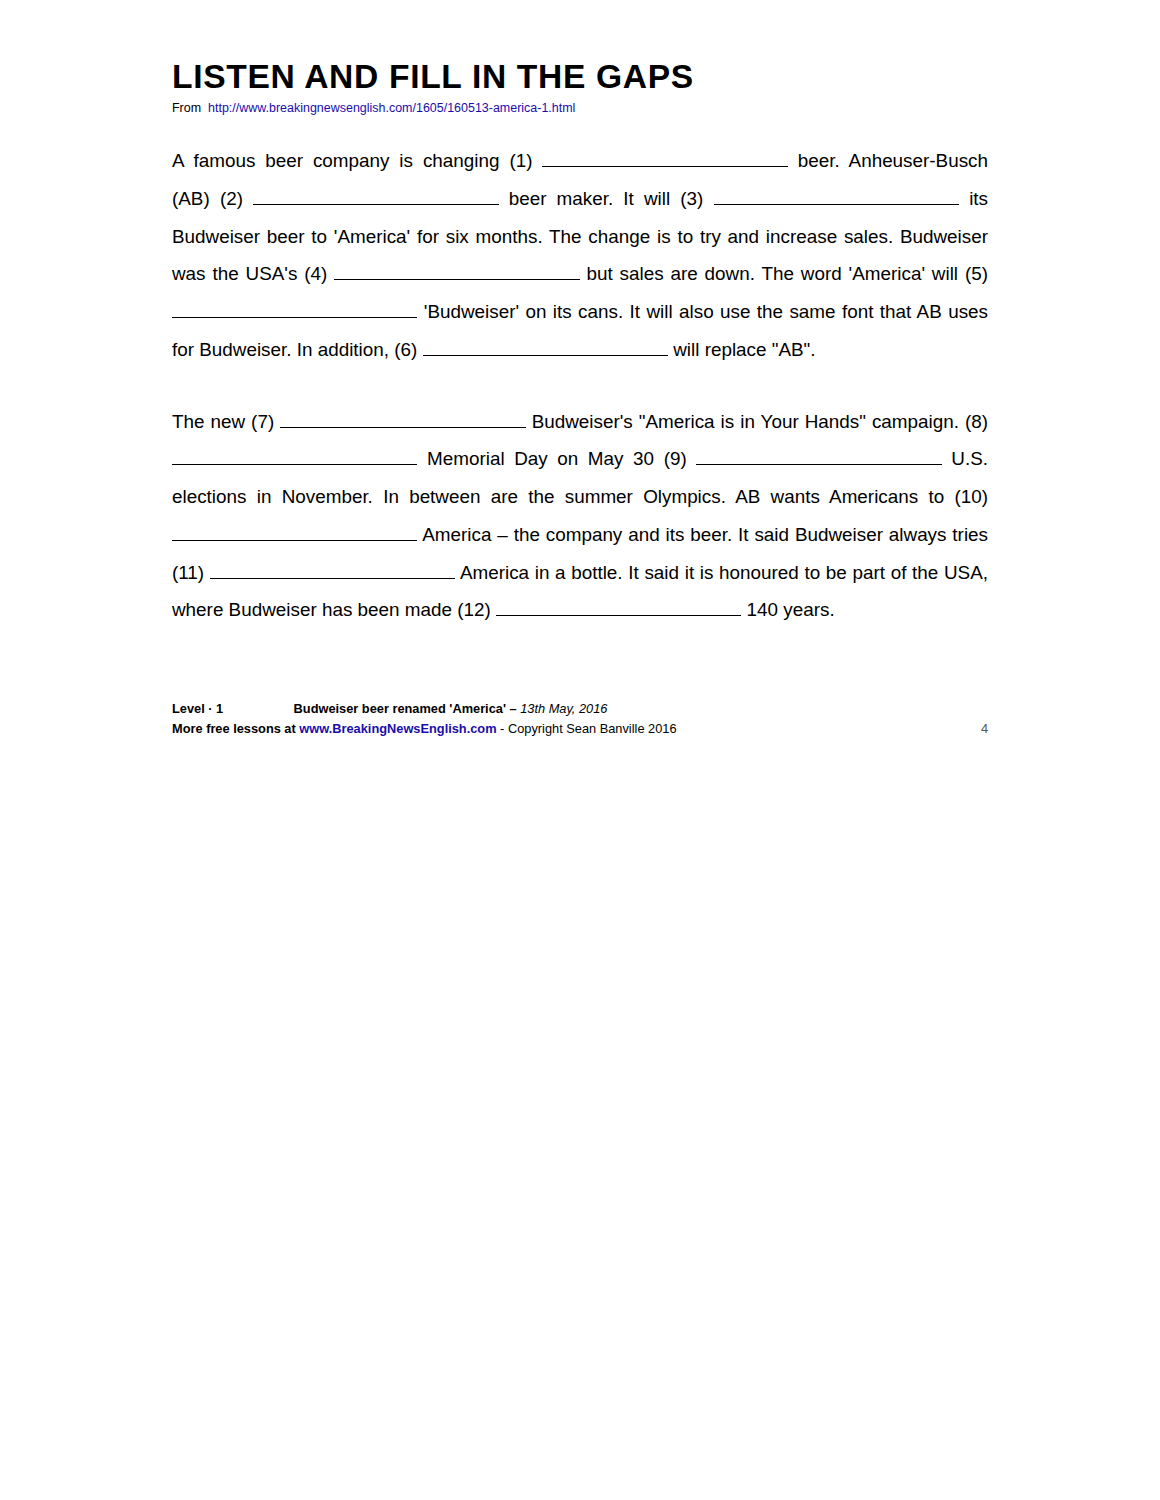LISTEN AND FILL IN THE GAPS
From http://www.breakingnewsenglish.com/1605/160513-america-1.html
A famous beer company is changing (1) beer. Anheuser-Busch (AB) (2) beer maker. It will (3) its Budweiser beer to 'America' for six months. The change is to try and increase sales. Budweiser was the USA's (4) but sales are down. The word 'America' will (5) 'Budweiser' on its cans. It will also use the same font that AB uses for Budweiser. In addition, (6) will replace "AB".
The new (7) Budweiser's "America is in Your Hands" campaign. (8) Memorial Day on May 30 (9) U.S. elections in November. In between are the summer Olympics. AB wants Americans to (10) America – the company and its beer. It said Budweiser always tries (11) America in a bottle. It said it is honoured to be part of the USA, where Budweiser has been made (12) 140 years.
Level · 1 Budweiser beer renamed 'America' – 13th May, 2016
More free lessons at www.BreakingNewsEnglish.com - Copyright Sean Banville 2016 4